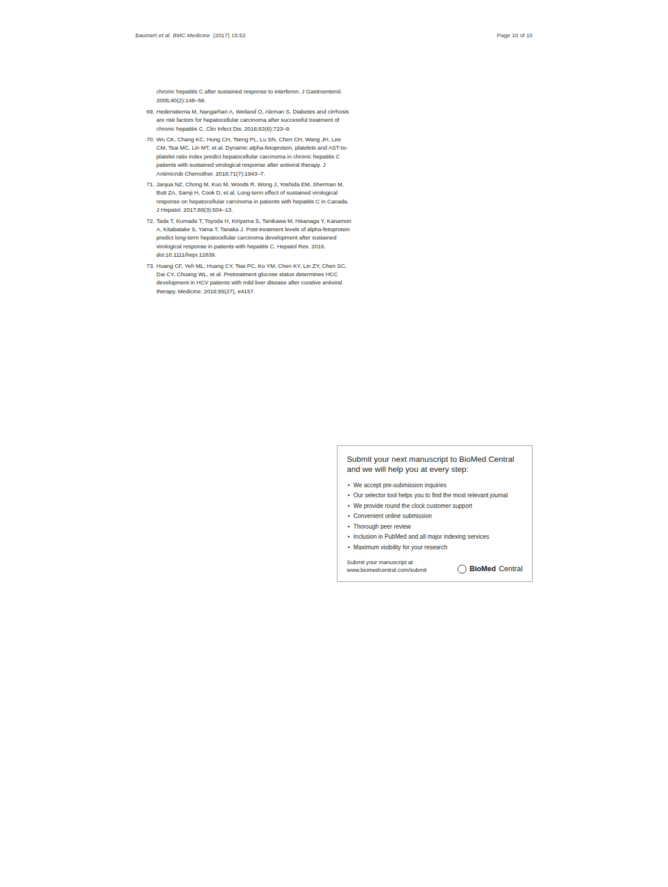Baumert et al. BMC Medicine (2017) 15:52
Page 10 of 10
chronic hepatitis C after sustained response to interferon. J Gastroenterol. 2005;40(2):148–56.
69. Hedenstierna M, Nangarhari A, Weiland O, Aleman S. Diabetes and cirrhosis are risk factors for hepatocellular carcinoma after successful treatment of chronic hepatitis C. Clin Infect Dis. 2016;63(6):723–9.
70. Wu CK, Chang KC, Hung CH, Tseng PL, Lu SN, Chen CH, Wang JH, Lee CM, Tsai MC, Lin MT, et al. Dynamic alpha-fetoprotein, platelets and AST-to-platelet ratio index predict hepatocellular carcinoma in chronic hepatitis C patients with sustained virological response after antiviral therapy. J Antimicrob Chemother. 2016;71(7):1943–7.
71. Janjua NZ, Chong M, Kuo M, Woods R, Wong J, Yoshida EM, Sherman M, Butt ZA, Samji H, Cook D, et al. Long-term effect of sustained virological response on hepatocellular carcinoma in patients with hepatitis C in Canada. J Hepatol. 2017;66(3):504–13.
72. Tada T, Kumada T, Toyoda H, Kiriyama S, Tanikawa M, Hisanaga Y, Kanamori A, Kitabatake S, Yama T, Tanaka J. Post-treatment levels of alpha-fetoprotein predict long-term hepatocellular carcinoma development after sustained virological response in patients with hepatitis C. Hepatol Res. 2016. doi:10.1111/hepr.12839.
73. Huang CF, Yeh ML, Huang CY, Tsai PC, Ko YM, Chen KY, Lin ZY, Chen SC, Dai CY, Chuang WL, et al. Pretreatment glucose status determines HCC development in HCV patients with mild liver disease after curative antiviral therapy. Medicine. 2016;95(27), e4157.
Submit your next manuscript to BioMed Central and we will help you at every step:
We accept pre-submission inquiries
Our selector tool helps you to find the most relevant journal
We provide round the clock customer support
Convenient online submission
Thorough peer review
Inclusion in PubMed and all major indexing services
Maximum visibility for your research
Submit your manuscript at
www.biomedcentral.com/submit
BioMed Central